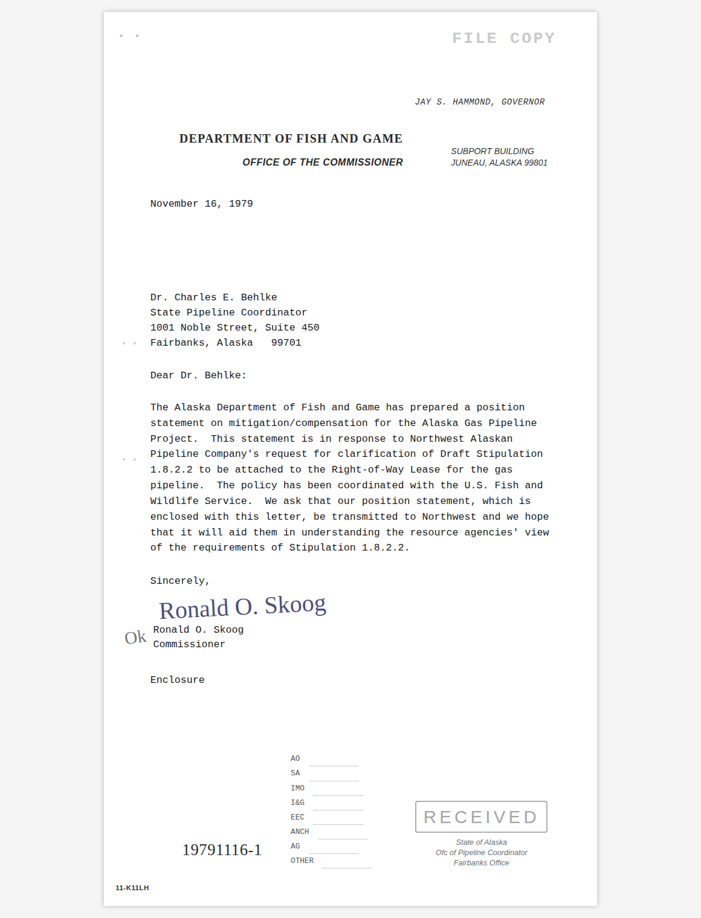FILE COPY
• •
• •
• •
JAY S. HAMMOND, GOVERNOR
DEPARTMENT OF FISH AND GAME
OFFICE OF THE COMMISSIONER
SUBPORT BUILDING
JUNEAU, ALASKA 99801
November 16, 1979
Dr. Charles E. Behlke
State Pipeline Coordinator
1001 Noble Street, Suite 450
Fairbanks, Alaska 99701
Dear Dr. Behlke:
The Alaska Department of Fish and Game has prepared a position
statement on mitigation/compensation for the Alaska Gas Pipeline
Project. This statement is in response to Northwest Alaskan
Pipeline Company's request for clarification of Draft Stipulation
1.8.2.2 to be attached to the Right-of-Way Lease for the gas
pipeline. The policy has been coordinated with the U.S. Fish and
Wildlife Service. We ask that our position statement, which is
enclosed with this letter, be transmitted to Northwest and we hope
that it will aid them in understanding the resource agencies' view
of the requirements of Stipulation 1.8.2.2.
Sincerely,
Ok
Ronald O. Skoog
Ronald O. Skoog
Commissioner
Enclosure
19791116-1
AO
SA
IMO
I&G
EEC
ANCH
AG
OTHER
RECEIVED
State of Alaska
Ofc of Pipeline Coordinator
Fairbanks Office
11-K11LH